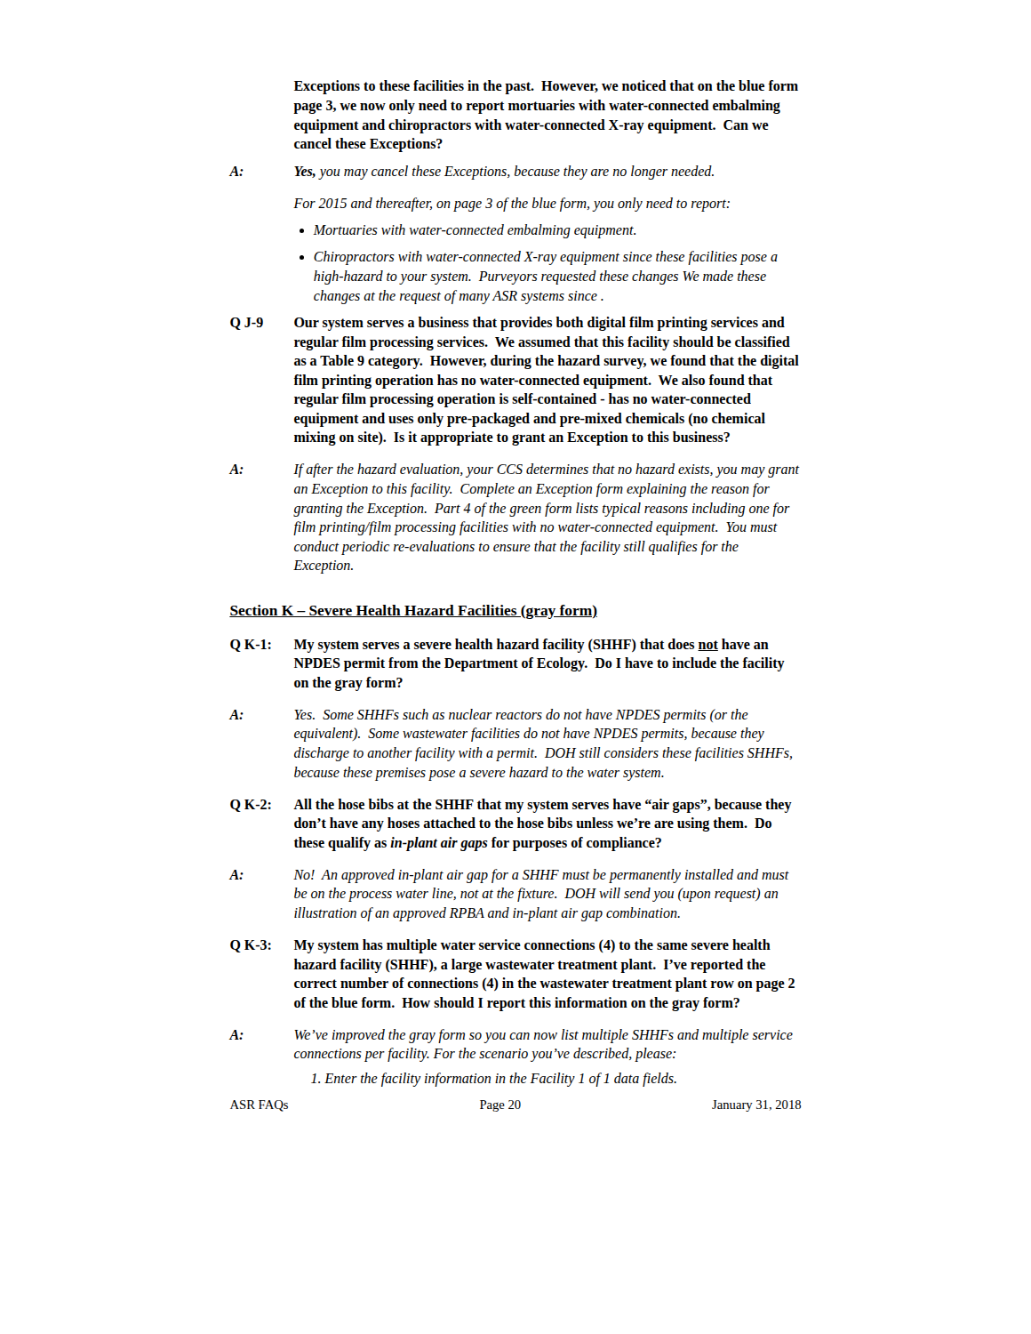Exceptions to these facilities in the past. However, we noticed that on the blue form page 3, we now only need to report mortuaries with water-connected embalming equipment and chiropractors with water-connected X-ray equipment. Can we cancel these Exceptions?
A:
Yes, you may cancel these Exceptions, because they are no longer needed.
For 2015 and thereafter, on page 3 of the blue form, you only need to report:
Mortuaries with water-connected embalming equipment.
Chiropractors with water-connected X-ray equipment since these facilities pose a high-hazard to your system. Purveyors requested these changes We made these changes at the request of many ASR systems since .
Q J-9
Our system serves a business that provides both digital film printing services and regular film processing services. We assumed that this facility should be classified as a Table 9 category. However, during the hazard survey, we found that the digital film printing operation has no water-connected equipment. We also found that regular film processing operation is self-contained - has no water-connected equipment and uses only pre-packaged and pre-mixed chemicals (no chemical mixing on site). Is it appropriate to grant an Exception to this business?
A:
If after the hazard evaluation, your CCS determines that no hazard exists, you may grant an Exception to this facility. Complete an Exception form explaining the reason for granting the Exception. Part 4 of the green form lists typical reasons including one for film printing/film processing facilities with no water-connected equipment. You must conduct periodic re-evaluations to ensure that the facility still qualifies for the Exception.
Section K – Severe Health Hazard Facilities (gray form)
Q K-1:
My system serves a severe health hazard facility (SHHF) that does not have an NPDES permit from the Department of Ecology. Do I have to include the facility on the gray form?
A:
Yes. Some SHHFs such as nuclear reactors do not have NPDES permits (or the equivalent). Some wastewater facilities do not have NPDES permits, because they discharge to another facility with a permit. DOH still considers these facilities SHHFs, because these premises pose a severe hazard to the water system.
Q K-2:
All the hose bibs at the SHHF that my system serves have “air gaps”, because they don’t have any hoses attached to the hose bibs unless we’re are using them. Do these qualify as in-plant air gaps for purposes of compliance?
A:
No! An approved in-plant air gap for a SHHF must be permanently installed and must be on the process water line, not at the fixture. DOH will send you (upon request) an illustration of an approved RPBA and in-plant air gap combination.
Q K-3:
My system has multiple water service connections (4) to the same severe health hazard facility (SHHF), a large wastewater treatment plant. I’ve reported the correct number of connections (4) in the wastewater treatment plant row on page 2 of the blue form. How should I report this information on the gray form?
A:
We’ve improved the gray form so you can now list multiple SHHFs and multiple service connections per facility. For the scenario you’ve described, please:
Enter the facility information in the Facility 1 of 1 data fields.
ASR FAQs Page 20 January 31, 2018